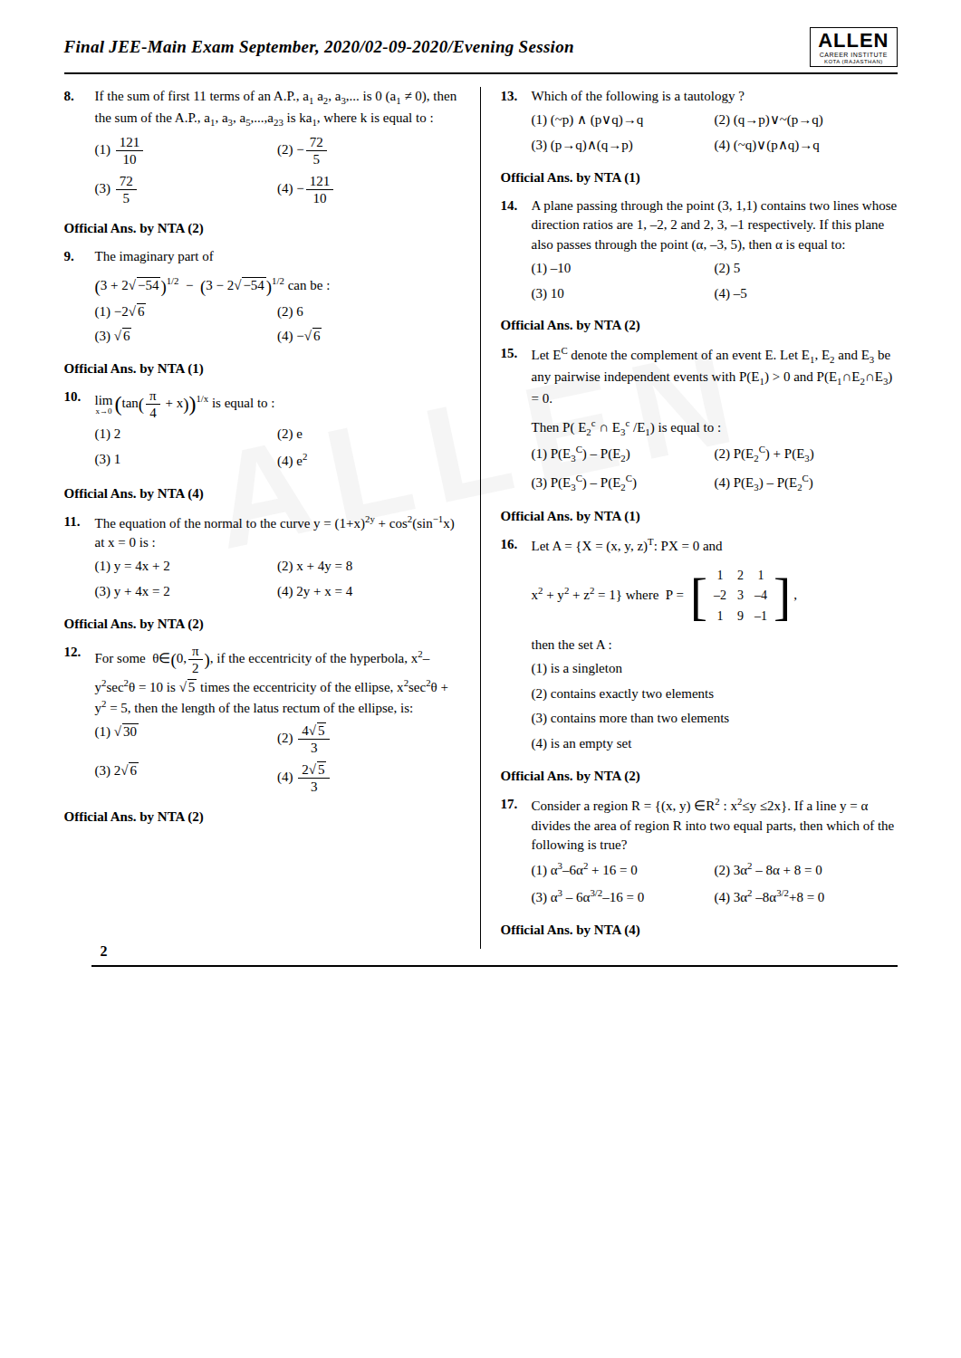ALLEN
Final JEE-Main Exam September, 2020/02-09-2020/Evening Session
ALLEN
CAREER INSTITUTE
KOTA (RAJASTHAN)
8.
If the sum of first 11 terms of an A.P., a1 a2, a3,... is 0 (a1 ≠ 0), then the sum of the A.P., a1, a3, a5,...,a23 is ka1, where k is equal to :
(1) 12110
(2) −725
(3) 725
(4) −12110
Official Ans. by NTA (2)
9.
The imaginary part of
(3 + 2√−54)1/2 − (3 − 2√−54)1/2 can be :
(1) −2√6
(2) 6
(3) √6
(4) −√6
Official Ans. by NTA (1)
10.
lim x→0(tan(π 4 + x))1/x is equal to :
(1) 2
(2) e
(3) 1
(4) e2
Official Ans. by NTA (4)
11.
The equation of the normal to the curve y = (1+x)2y + cos2(sin−1x) at x = 0 is :
(1) y = 4x + 2
(2) x + 4y = 8
(3) y + 4x = 2
(4) 2y + x = 4
Official Ans. by NTA (2)
12.
For some θ∈(0,π 2), if the eccentricity of the hyperbola, x2–y2sec2θ = 10 is √5 times the eccentricity of the ellipse, x2sec2θ + y2 = 5, then the length of the latus rectum of the ellipse, is:
(1) √30
(2) 4√53
(3) 2√6
(4) 2√53
Official Ans. by NTA (2)
13.
Which of the following is a tautology ?
(1) (~p) ∧ (p∨q)→q
(2) (q→p)∨~(p→q)
(3) (p→q)∧(q→p)
(4) (~q)∨(p∧q)→q
Official Ans. by NTA (1)
14.
A plane passing through the point (3, 1,1) contains two lines whose direction ratios are 1, –2, 2 and 2, 3, –1 respectively. If this plane also passes through the point (α, –3, 5), then α is equal to:
(1) –10
(2) 5
(3) 10
(4) –5
Official Ans. by NTA (2)
15.
Let EC denote the complement of an event E. Let E1, E2 and E3 be any pairwise independent events with P(E1) > 0 and P(E1∩E2∩E3) = 0.
Then P( E2c ∩ E3c /E1) is equal to :
(1) P(E3C) – P(E2)
(2) P(E2C) + P(E3)
(3) P(E3C) – P(E2C)
(4) P(E3) – P(E2C)
Official Ans. by NTA (1)
16.
Let A = {X = (x, y, z)T: PX = 0 and
x2 + y2 + z2 = 1} where P = [
| 1 | 2 | 1 |
| –2 | 3 | –4 |
| 1 | 9 | –1 |
] ,
then the set A :
(1) is a singleton
(2) contains exactly two elements
(3) contains more than two elements
(4) is an empty set
Official Ans. by NTA (2)
17.
Consider a region R = {(x, y) ∈R2 : x2≤y ≤2x}. If a line y = α divides the area of region R into two equal parts, then which of the following is true?
(1) α3–6α2 + 16 = 0
(2) 3α2 – 8α + 8 = 0
(3) α3 – 6α3/2–16 = 0
(4) 3α2 –8α3/2+8 = 0
Official Ans. by NTA (4)
2